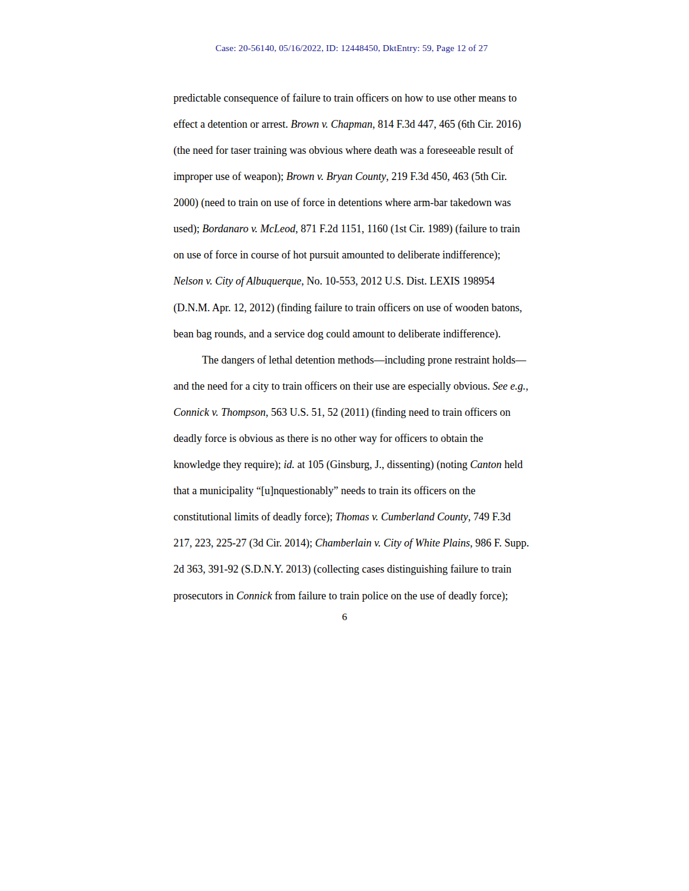Case: 20-56140, 05/16/2022, ID: 12448450, DktEntry: 59, Page 12 of 27
predictable consequence of failure to train officers on how to use other means to effect a detention or arrest. Brown v. Chapman, 814 F.3d 447, 465 (6th Cir. 2016) (the need for taser training was obvious where death was a foreseeable result of improper use of weapon); Brown v. Bryan County, 219 F.3d 450, 463 (5th Cir. 2000) (need to train on use of force in detentions where arm-bar takedown was used); Bordanaro v. McLeod, 871 F.2d 1151, 1160 (1st Cir. 1989) (failure to train on use of force in course of hot pursuit amounted to deliberate indifference); Nelson v. City of Albuquerque, No. 10-553, 2012 U.S. Dist. LEXIS 198954 (D.N.M. Apr. 12, 2012) (finding failure to train officers on use of wooden batons, bean bag rounds, and a service dog could amount to deliberate indifference).
The dangers of lethal detention methods—including prone restraint holds—and the need for a city to train officers on their use are especially obvious. See e.g., Connick v. Thompson, 563 U.S. 51, 52 (2011) (finding need to train officers on deadly force is obvious as there is no other way for officers to obtain the knowledge they require); id. at 105 (Ginsburg, J., dissenting) (noting Canton held that a municipality “[u]nquestionably” needs to train its officers on the constitutional limits of deadly force); Thomas v. Cumberland County, 749 F.3d 217, 223, 225-27 (3d Cir. 2014); Chamberlain v. City of White Plains, 986 F. Supp. 2d 363, 391-92 (S.D.N.Y. 2013) (collecting cases distinguishing failure to train prosecutors in Connick from failure to train police on the use of deadly force);
6